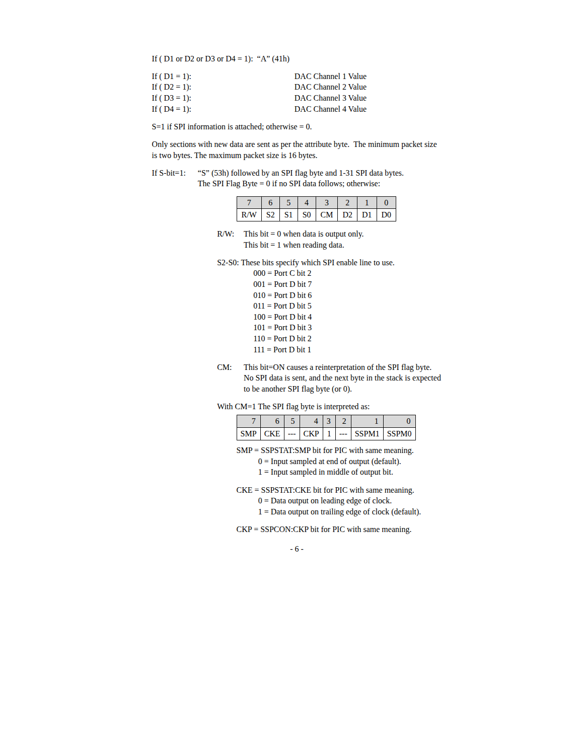If ( D1 or D2 or D3 or D4 = 1): “A” (41h)
If ( D1 = 1): DAC Channel 1 Value
If ( D2 = 1): DAC Channel 2 Value
If ( D3 = 1): DAC Channel 3 Value
If ( D4 = 1): DAC Channel 4 Value
S=1 if SPI information is attached; otherwise = 0.
Only sections with new data are sent as per the attribute byte. The minimum packet size is two bytes. The maximum packet size is 16 bytes.
If S-bit=1:
“S” (53h) followed by an SPI flag byte and 1-31 SPI data bytes.
The SPI Flag Byte = 0 if no SPI data follows; otherwise:
| 7 | 6 | 5 | 4 | 3 | 2 | 1 | 0 |
| --- | --- | --- | --- | --- | --- | --- | --- |
| R/W | S2 | S1 | S0 | CM | D2 | D1 | D0 |
R/W:
This bit = 0 when data is output only.
This bit = 1 when reading data.
S2-S0: These bits specify which SPI enable line to use.
000 = Port C bit 2
001 = Port D bit 7
010 = Port D bit 6
011 = Port D bit 5
100 = Port D bit 4
101 = Port D bit 3
110 = Port D bit 2
111 = Port D bit 1
CM:
This bit=ON causes a reinterpretation of the SPI flag byte. No SPI data is sent, and the next byte in the stack is expected to be another SPI flag byte (or 0).
With CM=1 The SPI flag byte is interpreted as:
| 7 | 6 | 5 | 4 | 3 | 2 | 1 | 0 |
| --- | --- | --- | --- | --- | --- | --- | --- |
| SMP | CKE | --- | CKP | 1 | --- | SSPM1 | SSPM0 |
SMP = SSPSTAT:SMP bit for PIC with same meaning.
0 = Input sampled at end of output (default).
1 = Input sampled in middle of output bit.
CKE = SSPSTAT:CKE bit for PIC with same meaning.
0 = Data output on leading edge of clock.
1 = Data output on trailing edge of clock (default).
CKP = SSPCON:CKP bit for PIC with same meaning.
- 6 -